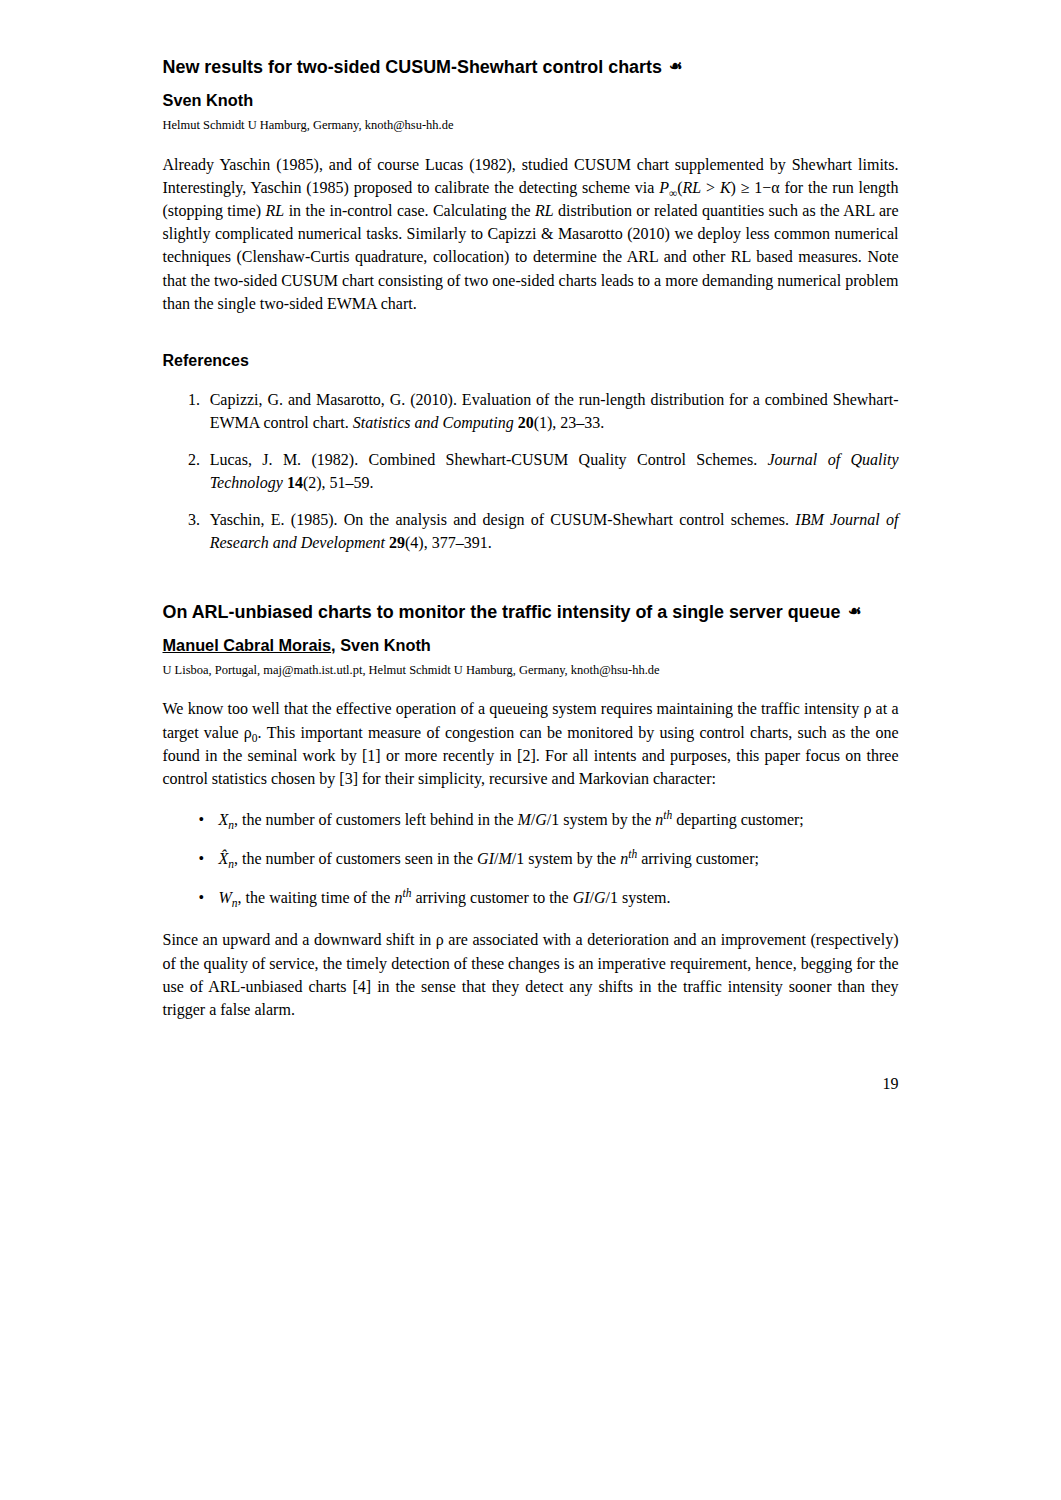New results for two-sided CUSUM-Shewhart control charts ☙
Sven Knoth
Helmut Schmidt U Hamburg, Germany, knoth@hsu-hh.de
Already Yaschin (1985), and of course Lucas (1982), studied CUSUM chart supplemented by Shewhart limits. Interestingly, Yaschin (1985) proposed to calibrate the detecting scheme via P∞(RL > K) ≥ 1−α for the run length (stopping time) RL in the in-control case. Calculating the RL distribution or related quantities such as the ARL are slightly complicated numerical tasks. Similarly to Capizzi & Masarotto (2010) we deploy less common numerical techniques (Clenshaw-Curtis quadrature, collocation) to determine the ARL and other RL based measures. Note that the two-sided CUSUM chart consisting of two one-sided charts leads to a more demanding numerical problem than the single two-sided EWMA chart.
References
Capizzi, G. and Masarotto, G. (2010). Evaluation of the run-length distribution for a combined Shewhart-EWMA control chart. Statistics and Computing 20(1), 23–33.
Lucas, J. M. (1982). Combined Shewhart-CUSUM Quality Control Schemes. Journal of Quality Technology 14(2), 51–59.
Yaschin, E. (1985). On the analysis and design of CUSUM-Shewhart control schemes. IBM Journal of Research and Development 29(4), 377–391.
On ARL-unbiased charts to monitor the traffic intensity of a single server queue ☙
Manuel Cabral Morais, Sven Knoth
U Lisboa, Portugal, maj@math.ist.utl.pt, Helmut Schmidt U Hamburg, Germany, knoth@hsu-hh.de
We know too well that the effective operation of a queueing system requires maintaining the traffic intensity ρ at a target value ρ0. This important measure of congestion can be monitored by using control charts, such as the one found in the seminal work by [1] or more recently in [2]. For all intents and purposes, this paper focus on three control statistics chosen by [3] for their simplicity, recursive and Markovian character:
Xn, the number of customers left behind in the M/G/1 system by the nth departing customer;
X̂n, the number of customers seen in the GI/M/1 system by the nth arriving customer;
Wn, the waiting time of the nth arriving customer to the GI/G/1 system.
Since an upward and a downward shift in ρ are associated with a deterioration and an improvement (respectively) of the quality of service, the timely detection of these changes is an imperative requirement, hence, begging for the use of ARL-unbiased charts [4] in the sense that they detect any shifts in the traffic intensity sooner than they trigger a false alarm.
19